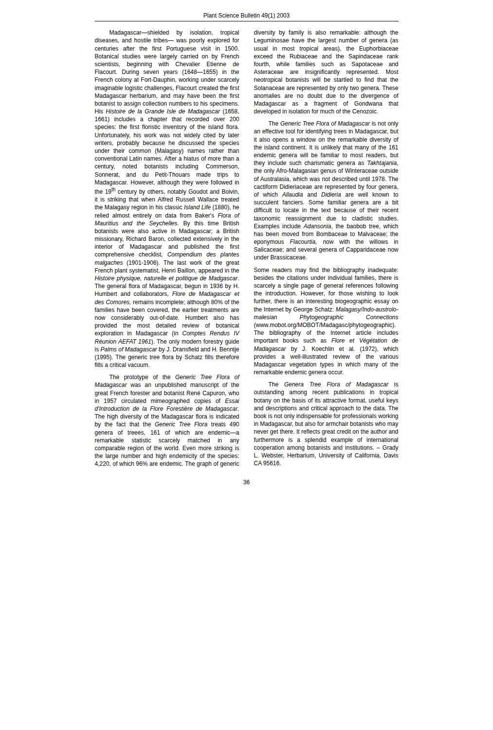Plant Science Bulletin 49(1) 2003
Madagascar—shielded by isolation, tropical diseases, and hostile tribes— was poorly explored for centuries after the first Portuguese visit in 1500. Botanical studies were largely carried on by French scientists, beginning with Chevalier Etienne de Flacourt. During seven years (1648—1655) in the French colony at Fort-Dauphin, working under scarcely imaginable logistic challenges, Flacourt created the first Madagascar herbarium, and may have been the first botanist to assign collection numbers to his specimens. His Histoire de la Grande Isle de Madagascar (1658, 1661) includes a chapter that recorded over 200 species: the first floristic inventory of the island flora. Unfortunately, his work was not widely cited by later writers, probably because he discussed the species under their common (Malagasy) names rather than conventional Latin names. After a hiatus of more than a century, noted botanists including Commerson, Sonnerat, and du Petit-Thouars made trips to Madagascar. However, although they were followed in the 19th century by others, notably Goudot and Boivin, it is striking that when Alfred Russell Wallace treated the Malagasy region in his classic Island Life (1880), he relied almost entirely on data from Baker's Flora of Mauritius and the Seychelles. By this time British botanists were also active in Madagascar; a British missionary, Richard Baron, collected extensively in the interior of Madagascar and published the first comprehensive checklist, Compendium des plantes malgaches (1901-1906). The last work of the great French plant systematist, Henri Baillon, appeared in the Histoire physique, naturelle et politique de Madgascar. The general flora of Madagascar, begun in 1936 by H. Humbert and collaborators, Flore de Madagascar et des Comores, remains incomplete; although 80% of the families have been covered, the earlier treatments are now considerably out-of-date. Humbert also has provided the most detailed review of botanical exploration in Madagascar (in Comptes Rendus IV Réunion AEFAT 1961). The only modern forestry guide is Palms of Madagascar by J. Dransfield and H. Benntje (1995). The generic tree flora by Schatz fills therefore fills a critical vacuum.
The prototype of the Generic Tree Flora of Madagascar was an unpublished manuscript of the great French forester and botanist René Capuron, who in 1957 circulated mimeographed copies of Essai d'Introduction de la Flore Forestière de Madagascar. The high diversity of the Madagascar flora is indicated by the fact that the Generic Tree Flora treats 490 genera of treees, 161 of which are endemic—a remarkable statistic scarcely matched in any comparable region of the world. Even more striking is the large number and high endemicity of the species: 4,220, of which 96% are endemic. The graph of generic diversity by family is also remarkable: although the Leguminosae have the largest number of genera (as usual in most tropical areas), the Euphorbiaceae exceed the Rubiaceae and the Sapindaceae rank fourth, while families such as Sapotaceae and Asteraceae are insignificantly represented. Most neotropical botanists will be startled to find that the Solanaceae are represented by only two genera. These anomalies are no doubt due to the divergence of Madagascar as a fragment of Gondwana that developed in isolation for much of the Cenozoic.
The Generic Tree Flora of Madagascar is not only an effective tool for identifying trees in Madagascar, but it also opens a window on the remarkable diversity of the island continent. It is unlikely that many of the 161 endemic genera will be familiar to most readers, but they include such charismatic genera as Takhtajania, the only Afro-Malagasian genus of Winteraceae outside of Australasia, which was not described until 1978. The cactiform Didieriaceae are represented by four genera, of which Allaudia and Didieria are well known to succulent fanciers. Some familiar genera are a bit difficult to locate in the text because of their recent taxonomic reassignment due to cladistic studies. Examples include Adansonia, the baobob tree, which has been moved from Bombaceae to Malvaceae; the eponymous Flacourtia, now with the willows in Salicaceae; and several genera of Capparidaceae now under Brassicaceae.
Some readers may find the bibliography inadequate: besides the citations under individual families, there is scarcely a single page of general references following the introduction. However, for those wishing to look further, there is an interesting biogeographic essay on the Internet by George Schatz: Malagasy/Indo-austrolo-malesian Phytogeographic Connections (www.mobot.org/MOBOT/Madagasc/phytogeographic). The bibliography of the Internet article includes important books such as Flore et Végétation de Madagascar by J. Koechlin et al. (1972), which provides a well-illustrated review of the various Madagascar vegetation types in which many of the remarkable endemic genera occur.
The Genera Tree Flora of Madagascar is outstanding among recent publications in tropical botany on the basis of its attractive format, useful keys and descriptions and critical approach to the data. The book is not only indispensable for professionals working in Madagascar, but also for armchair botanists who may never get there. It reflects great credit on the author and furthermore is a splendid example of international cooperation among botanists and institutions. – Grady L. Webster, Herbarium, University of California, Davis CA 95616.
36